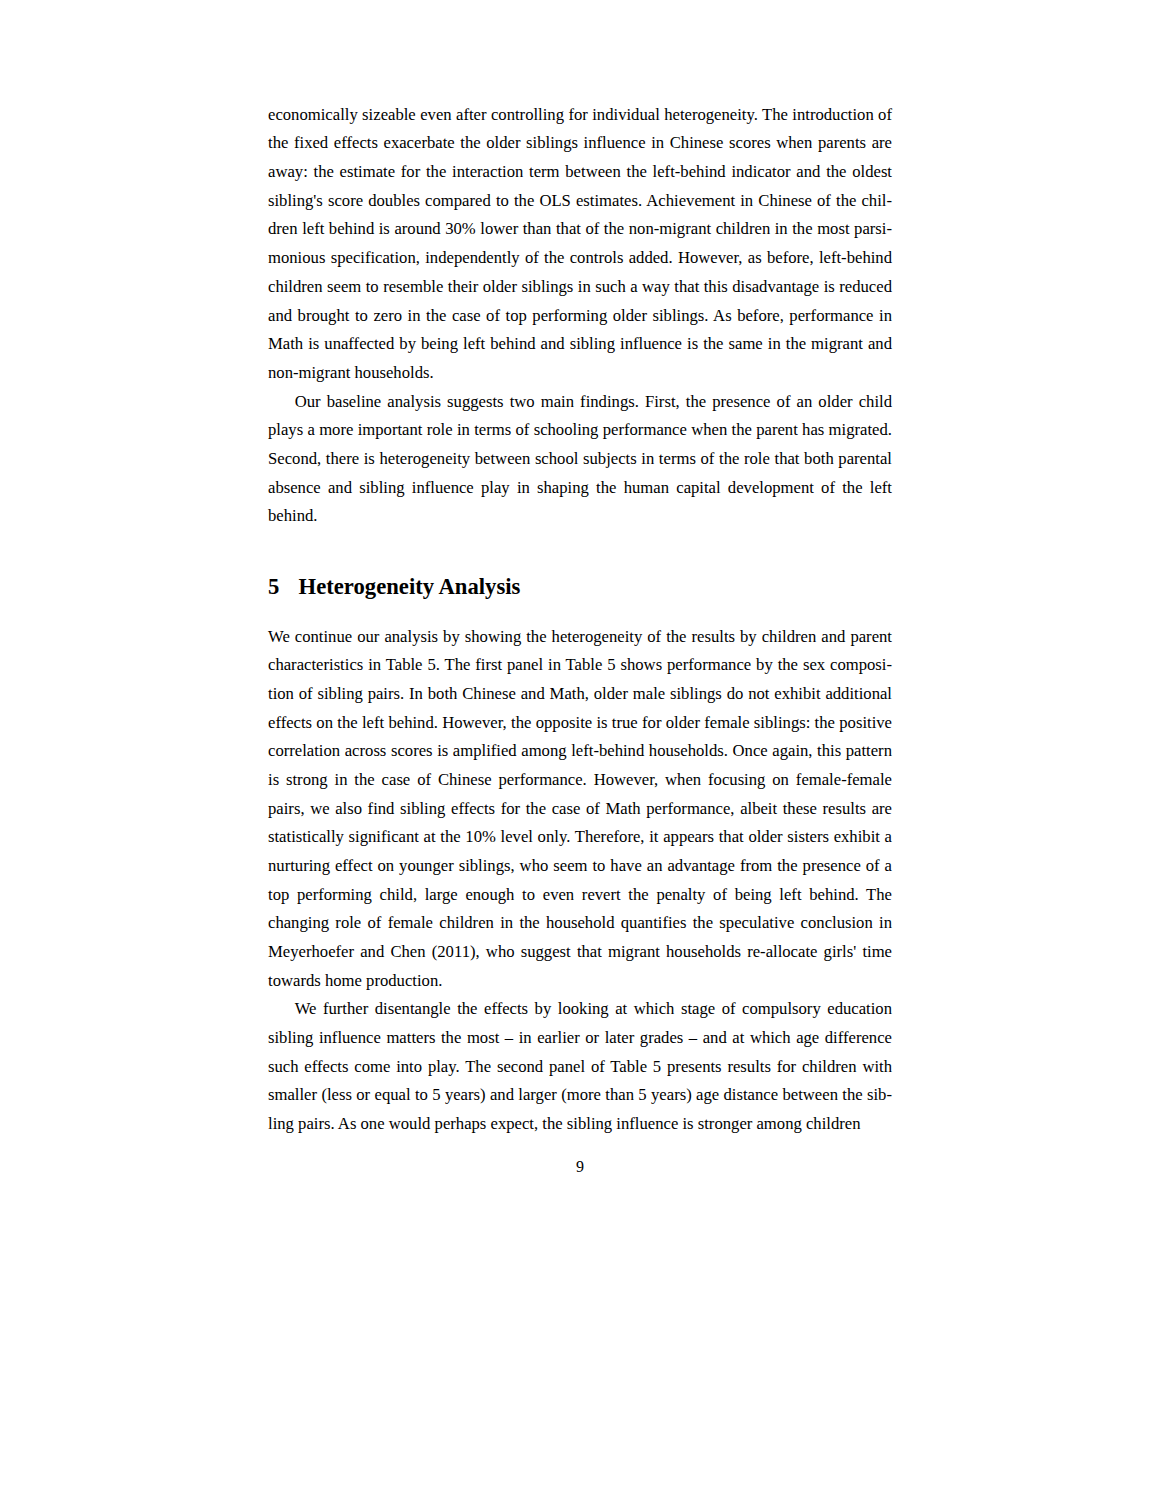economically sizeable even after controlling for individual heterogeneity. The introduction of the fixed effects exacerbate the older siblings influence in Chinese scores when parents are away: the estimate for the interaction term between the left-behind indicator and the oldest sibling's score doubles compared to the OLS estimates. Achievement in Chinese of the children left behind is around 30% lower than that of the non-migrant children in the most parsimonious specification, independently of the controls added. However, as before, left-behind children seem to resemble their older siblings in such a way that this disadvantage is reduced and brought to zero in the case of top performing older siblings. As before, performance in Math is unaffected by being left behind and sibling influence is the same in the migrant and non-migrant households.
Our baseline analysis suggests two main findings. First, the presence of an older child plays a more important role in terms of schooling performance when the parent has migrated. Second, there is heterogeneity between school subjects in terms of the role that both parental absence and sibling influence play in shaping the human capital development of the left behind.
5 Heterogeneity Analysis
We continue our analysis by showing the heterogeneity of the results by children and parent characteristics in Table 5. The first panel in Table 5 shows performance by the sex composition of sibling pairs. In both Chinese and Math, older male siblings do not exhibit additional effects on the left behind. However, the opposite is true for older female siblings: the positive correlation across scores is amplified among left-behind households. Once again, this pattern is strong in the case of Chinese performance. However, when focusing on female-female pairs, we also find sibling effects for the case of Math performance, albeit these results are statistically significant at the 10% level only. Therefore, it appears that older sisters exhibit a nurturing effect on younger siblings, who seem to have an advantage from the presence of a top performing child, large enough to even revert the penalty of being left behind. The changing role of female children in the household quantifies the speculative conclusion in Meyerhoefer and Chen (2011), who suggest that migrant households re-allocate girls' time towards home production.
We further disentangle the effects by looking at which stage of compulsory education sibling influence matters the most – in earlier or later grades – and at which age difference such effects come into play. The second panel of Table 5 presents results for children with smaller (less or equal to 5 years) and larger (more than 5 years) age distance between the sibling pairs. As one would perhaps expect, the sibling influence is stronger among children
9